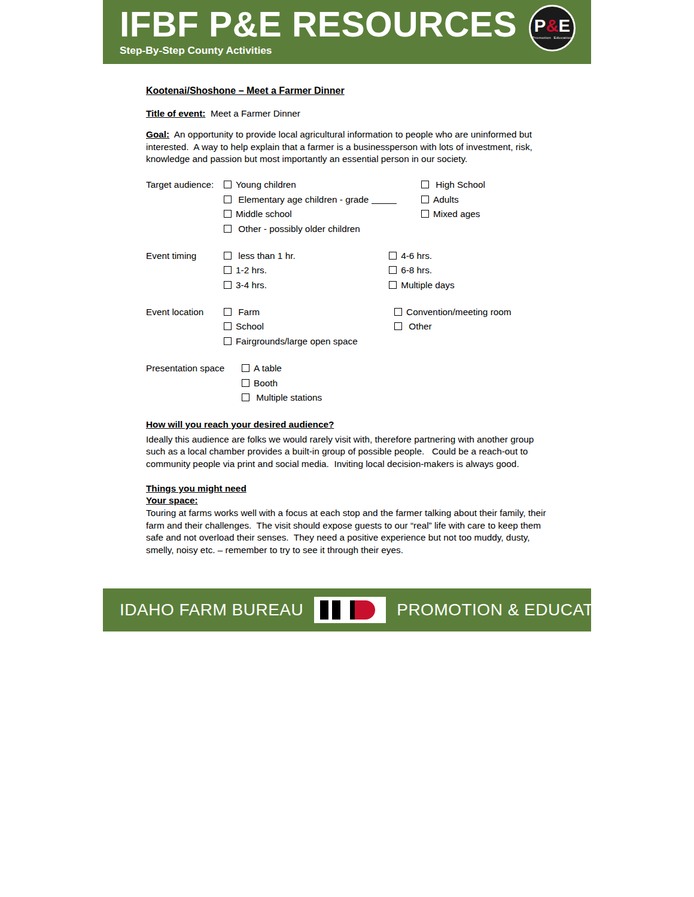IFBF P&E RESOURCES
Step-By-Step County Activities
P&E
Promotion Education
Kootenai/Shoshone – Meet a Farmer Dinner
Title of event: Meet a Farmer Dinner
Goal: An opportunity to provide local agricultural information to people who are uninformed but interested. A way to help explain that a farmer is a businessperson with lots of investment, risk, knowledge and passion but most importantly an essential person in our society.
Target audience:
Young children Elementary age children - grade Middle school Other - possibly older children
High School Adults Mixed ages
Event timing
less than 1 hr. 1-2 hrs. 3-4 hrs.
4-6 hrs. 6-8 hrs. Multiple days
Event location
Farm School Fairgrounds/large open space
Convention/meeting room Other
Presentation space
A table Booth Multiple stations
How will you reach your desired audience?
Ideally this audience are folks we would rarely visit with, therefore partnering with another group such as a local chamber provides a built-in group of possible people. Could be a reach-out to community people via print and social media. Inviting local decision-makers is always good.
Things you might need
Your space:
Touring at farms works well with a focus at each stop and the farmer talking about their family, their farm and their challenges. The visit should expose guests to our “real” life with care to keep them safe and not overload their senses. They need a positive experience but not too muddy, dusty, smelly, noisy etc. – remember to try to see it through their eyes.
IDAHO FARM BUREAU
PROMOTION & EDUCATION